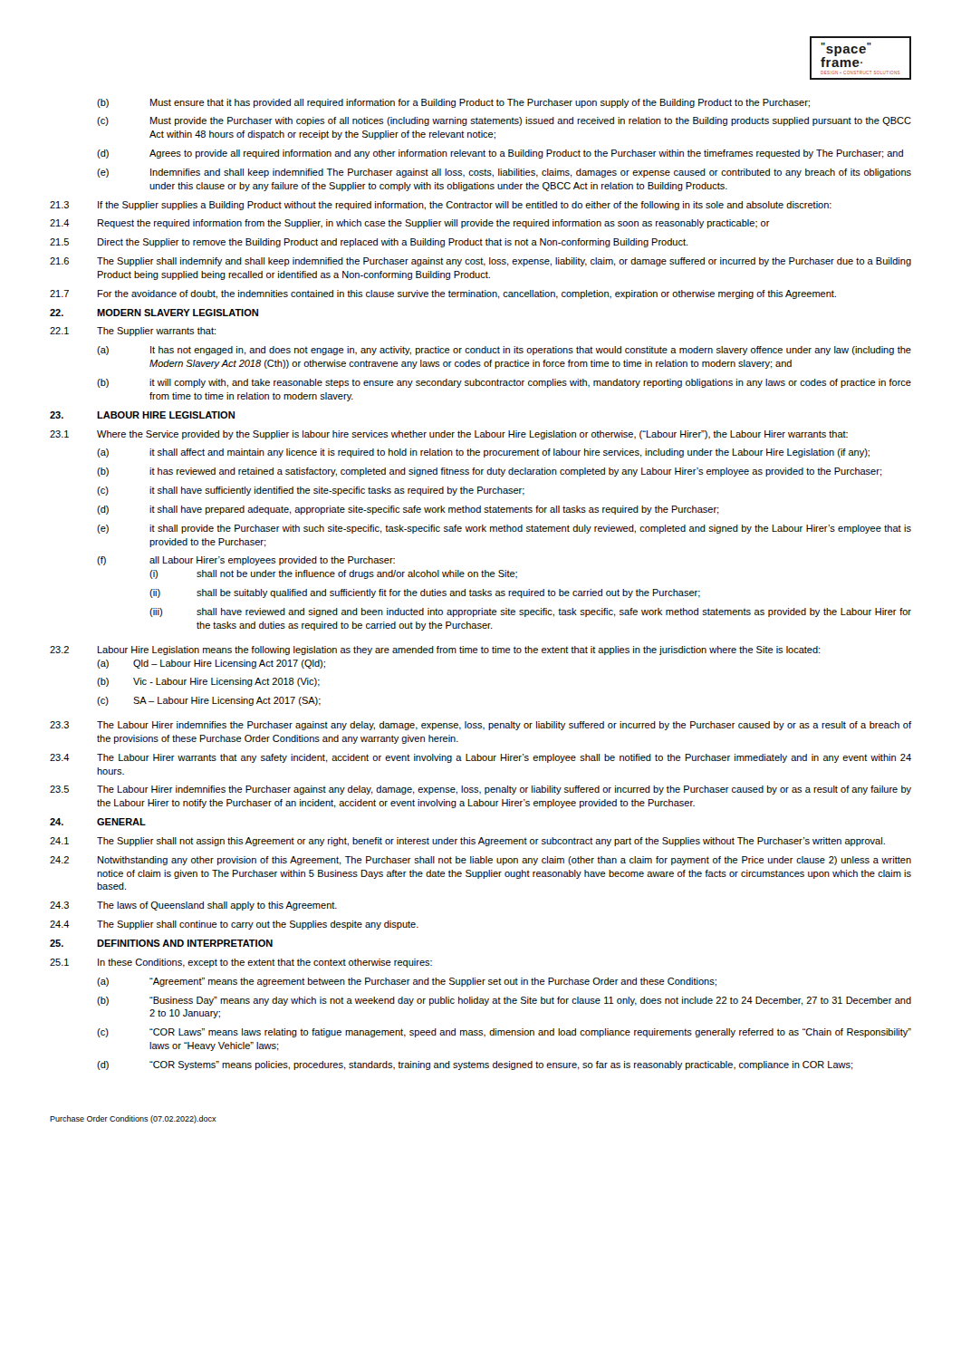"space"
frame.
DESIGN • CONSTRUCT SOLUTIONS
| | (b) | Must ensure that it has provided all required information for a Building Product to The Purchaser upon supply of the Building Product to the Purchaser; |
| | (c) | Must provide the Purchaser with copies of all notices (including warning statements) issued and received in relation to the Building products supplied pursuant to the QBCC Act within 48 hours of dispatch or receipt by the Supplier of the relevant notice; |
| | (d) | Agrees to provide all required information and any other information relevant to a Building Product to the Purchaser within the timeframes requested by The Purchaser; and |
| | (e) | Indemnifies and shall keep indemnified The Purchaser against all loss, costs, liabilities, claims, damages or expense caused or contributed to any breach of its obligations under this clause or by any failure of the Supplier to comply with its obligations under the QBCC Act in relation to Building Products. |
| 21.3 | If the Supplier supplies a Building Product without the required information, the Contractor will be entitled to do either of the following in its sole and absolute discretion: |
| 21.4 | Request the required information from the Supplier, in which case the Supplier will provide the required information as soon as reasonably practicable; or |
| 21.5 | Direct the Supplier to remove the Building Product and replaced with a Building Product that is not a Non-conforming Building Product. |
| 21.6 | The Supplier shall indemnify and shall keep indemnified the Purchaser against any cost, loss, expense, liability, claim, or damage suffered or incurred by the Purchaser due to a Building Product being supplied being recalled or identified as a Non-conforming Building Product. |
| 21.7 | For the avoidance of doubt, the indemnities contained in this clause survive the termination, cancellation, completion, expiration or otherwise merging of this Agreement. |
| 22. | MODERN SLAVERY LEGISLATION |
| 22.1 | The Supplier warrants that: |
| | (a) | It has not engaged in, and does not engage in, any activity, practice or conduct in its operations that would constitute a modern slavery offence under any law (including the Modern Slavery Act 2018 (Cth)) or otherwise contravene any laws or codes of practice in force from time to time in relation to modern slavery; and |
| | (b) | it will comply with, and take reasonable steps to ensure any secondary subcontractor complies with, mandatory reporting obligations in any laws or codes of practice in force from time to time in relation to modern slavery. |
| 23. | LABOUR HIRE LEGISLATION |
| 23.1 | Where the Service provided by the Supplier is labour hire services whether under the Labour Hire Legislation or otherwise, (“Labour Hirer”), the Labour Hirer warrants that: |
| | (a) | it shall affect and maintain any licence it is required to hold in relation to the procurement of labour hire services, including under the Labour Hire Legislation (if any); |
| | (b) | it has reviewed and retained a satisfactory, completed and signed fitness for duty declaration completed by any Labour Hirer’s employee as provided to the Purchaser; |
| | (c) | it shall have sufficiently identified the site-specific tasks as required by the Purchaser; |
| | (d) | it shall have prepared adequate, appropriate site-specific safe work method statements for all tasks as required by the Purchaser; |
| | (e) | it shall provide the Purchaser with such site-specific, task-specific safe work method statement duly reviewed, completed and signed by the Labour Hirer’s employee that is provided to the Purchaser; |
| | (f) | all Labour Hirer’s employees provided to the Purchaser: / (i) / shall not be under the influence of drugs and/or alcohol while on the Site; / / (ii) / shall be suitably qualified and sufficiently fit for the duties and tasks as required to be carried out by the Purchaser; / / (iii) / shall have reviewed and signed and been inducted into appropriate site specific, task specific, safe work method statements as provided by the Labour Hirer for the tasks and duties as required to be carried out by the Purchaser. / |
| 23.2 | Labour Hire Legislation means the following legislation as they are amended from time to time to the extent that it applies in the jurisdiction where the Site is located: / (a) / Qld – Labour Hire Licensing Act 2017 (Qld); / / (b) / Vic - Labour Hire Licensing Act 2018 (Vic); / / (c) / SA – Labour Hire Licensing Act 2017 (SA); / |
| 23.3 | The Labour Hirer indemnifies the Purchaser against any delay, damage, expense, loss, penalty or liability suffered or incurred by the Purchaser caused by or as a result of a breach of the provisions of these Purchase Order Conditions and any warranty given herein. |
| 23.4 | The Labour Hirer warrants that any safety incident, accident or event involving a Labour Hirer’s employee shall be notified to the Purchaser immediately and in any event within 24 hours. |
| 23.5 | The Labour Hirer indemnifies the Purchaser against any delay, damage, expense, loss, penalty or liability suffered or incurred by the Purchaser caused by or as a result of any failure by the Labour Hirer to notify the Purchaser of an incident, accident or event involving a Labour Hirer’s employee provided to the Purchaser. |
| 24. | GENERAL |
| 24.1 | The Supplier shall not assign this Agreement or any right, benefit or interest under this Agreement or subcontract any part of the Supplies without The Purchaser’s written approval. |
| 24.2 | Notwithstanding any other provision of this Agreement, The Purchaser shall not be liable upon any claim (other than a claim for payment of the Price under clause 2) unless a written notice of claim is given to The Purchaser within 5 Business Days after the date the Supplier ought reasonably have become aware of the facts or circumstances upon which the claim is based. |
| 24.3 | The laws of Queensland shall apply to this Agreement. |
| 24.4 | The Supplier shall continue to carry out the Supplies despite any dispute. |
| 25. | DEFINITIONS AND INTERPRETATION |
| 25.1 | In these Conditions, except to the extent that the context otherwise requires: |
| | (a) | “Agreement” means the agreement between the Purchaser and the Supplier set out in the Purchase Order and these Conditions; |
| | (b) | “Business Day” means any day which is not a weekend day or public holiday at the Site but for clause 11 only, does not include 22 to 24 December, 27 to 31 December and 2 to 10 January; |
| | (c) | “COR Laws” means laws relating to fatigue management, speed and mass, dimension and load compliance requirements generally referred to as “Chain of Responsibility” laws or “Heavy Vehicle” laws; |
| | (d) | “COR Systems” means policies, procedures, standards, training and systems designed to ensure, so far as is reasonably practicable, compliance in COR Laws; |
Purchase Order Conditions (07.02.2022).docx